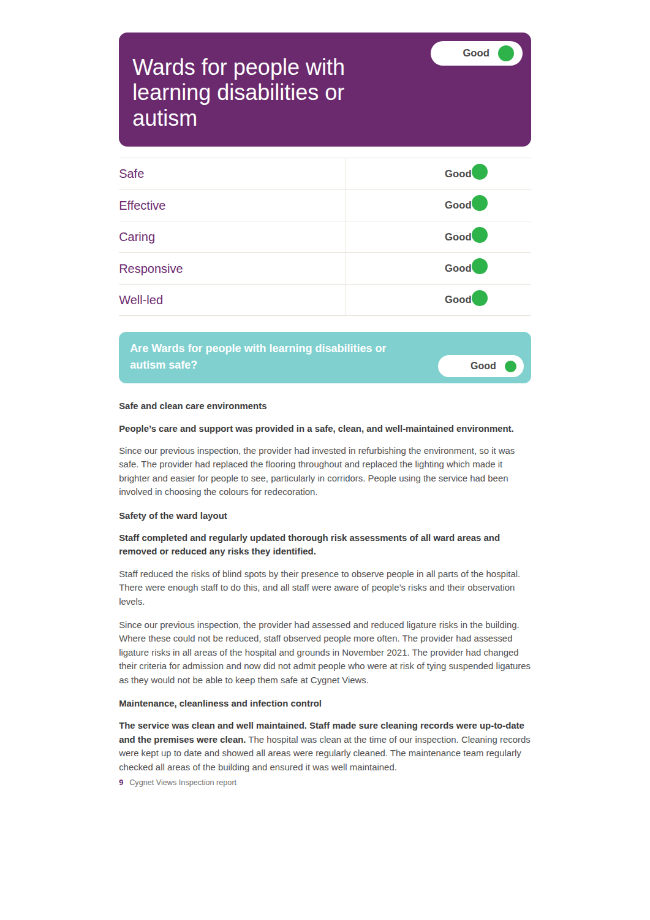Good
Wards for people with learning disabilities or autism
| Safe | | Good | |
| Effective | | Good | |
| Caring | | Good | |
| Responsive | | Good | |
| Well-led | | Good | |
Are Wards for people with learning disabilities or autism safe?
Good
Safe and clean care environments
People’s care and support was provided in a safe, clean, and well-maintained environment.
Since our previous inspection, the provider had invested in refurbishing the environment, so it was safe. The provider had replaced the flooring throughout and replaced the lighting which made it brighter and easier for people to see, particularly in corridors. People using the service had been involved in choosing the colours for redecoration.
Safety of the ward layout
Staff completed and regularly updated thorough risk assessments of all ward areas and removed or reduced any risks they identified.
Staff reduced the risks of blind spots by their presence to observe people in all parts of the hospital. There were enough staff to do this, and all staff were aware of people’s risks and their observation levels.
Since our previous inspection, the provider had assessed and reduced ligature risks in the building. Where these could not be reduced, staff observed people more often. The provider had assessed ligature risks in all areas of the hospital and grounds in November 2021. The provider had changed their criteria for admission and now did not admit people who were at risk of tying suspended ligatures as they would not be able to keep them safe at Cygnet Views.
Maintenance, cleanliness and infection control
The service was clean and well maintained. Staff made sure cleaning records were up-to-date and the premises were clean. The hospital was clean at the time of our inspection. Cleaning records were kept up to date and showed all areas were regularly cleaned. The maintenance team regularly checked all areas of the building and ensured it was well maintained.
9 Cygnet Views Inspection report